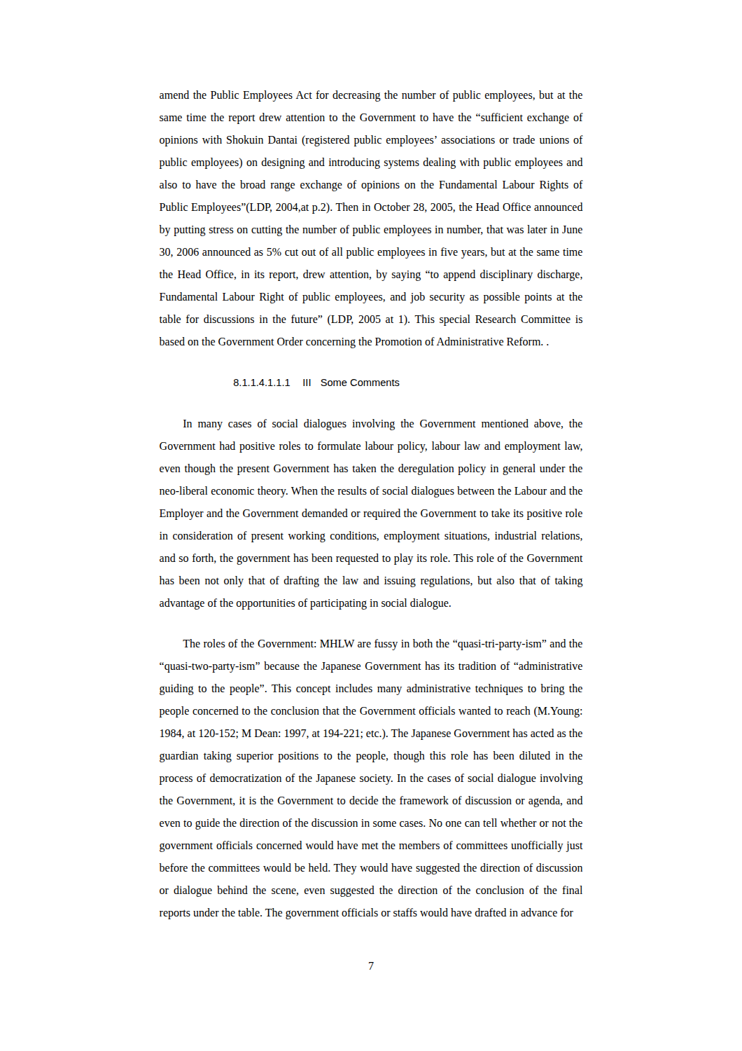amend the Public Employees Act for decreasing the number of public employees, but at the same time the report drew attention to the Government to have the “sufficient exchange of opinions with Shokuin Dantai (registered public employees’ associations or trade unions of public employees) on designing and introducing systems dealing with public employees and also to have the broad range exchange of opinions on the Fundamental Labour Rights of Public Employees”(LDP, 2004,at p.2). Then in October 28, 2005, the Head Office announced by putting stress on cutting the number of public employees in number, that was later in June 30, 2006 announced as 5% cut out of all public employees in five years, but at the same time the Head Office, in its report, drew attention, by saying “to append disciplinary discharge, Fundamental Labour Right of public employees, and job security as possible points at the table for discussions in the future” (LDP, 2005 at 1). This special Research Committee is based on the Government Order concerning the Promotion of Administrative Reform. .
8.1.1.4.1.1.1 IIISome Comments
In many cases of social dialogues involving the Government mentioned above, the Government had positive roles to formulate labour policy, labour law and employment law, even though the present Government has taken the deregulation policy in general under the neo-liberal economic theory. When the results of social dialogues between the Labour and the Employer and the Government demanded or required the Government to take its positive role in consideration of present working conditions, employment situations, industrial relations, and so forth, the government has been requested to play its role. This role of the Government has been not only that of drafting the law and issuing regulations, but also that of taking advantage of the opportunities of participating in social dialogue.
The roles of the Government: MHLW are fussy in both the “quasi-tri-party-ism” and the “quasi-two-party-ism” because the Japanese Government has its tradition of “administrative guiding to the people”. This concept includes many administrative techniques to bring the people concerned to the conclusion that the Government officials wanted to reach (M.Young: 1984, at 120-152; M Dean: 1997, at 194-221; etc.). The Japanese Government has acted as the guardian taking superior positions to the people, though this role has been diluted in the process of democratization of the Japanese society. In the cases of social dialogue involving the Government, it is the Government to decide the framework of discussion or agenda, and even to guide the direction of the discussion in some cases. No one can tell whether or not the government officials concerned would have met the members of committees unofficially just before the committees would be held. They would have suggested the direction of discussion or dialogue behind the scene, even suggested the direction of the conclusion of the final reports under the table. The government officials or staffs would have drafted in advance for
7